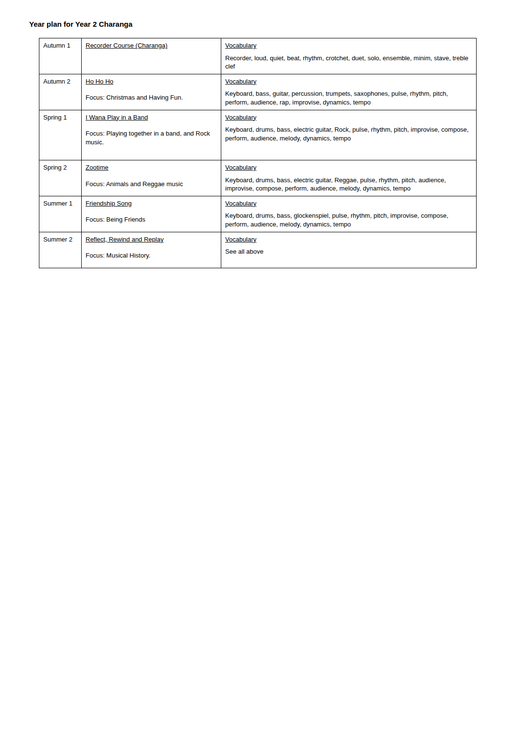Year plan for Year 2 Charanga
| Autumn 1 | Recorder Course (Charanga) | Vocabulary Recorder, loud, quiet, beat, rhythm, crotchet, duet, solo, ensemble, minim, stave, treble clef |
| Autumn 2 | Ho Ho Ho Focus: Christmas and Having Fun. | Vocabulary Keyboard, bass, guitar, percussion, trumpets, saxophones, pulse, rhythm, pitch, perform, audience, rap, improvise, dynamics, tempo |
| Spring 1 | I Wana Play in a Band Focus: Playing together in a band, and Rock music. | Vocabulary Keyboard, drums, bass, electric guitar, Rock, pulse, rhythm, pitch, improvise, compose, perform, audience, melody, dynamics, tempo |
| Spring 2 | Zootime Focus: Animals and Reggae music | Vocabulary Keyboard, drums, bass, electric guitar, Reggae, pulse, rhythm, pitch, audience, improvise, compose, perform, audience, melody, dynamics, tempo |
| Summer 1 | Friendship Song Focus: Being Friends | Vocabulary Keyboard, drums, bass, glockenspiel, pulse, rhythm, pitch, improvise, compose, perform, audience, melody, dynamics, tempo |
| Summer 2 | Reflect, Rewind and Replay Focus: Musical History. | Vocabulary See all above |